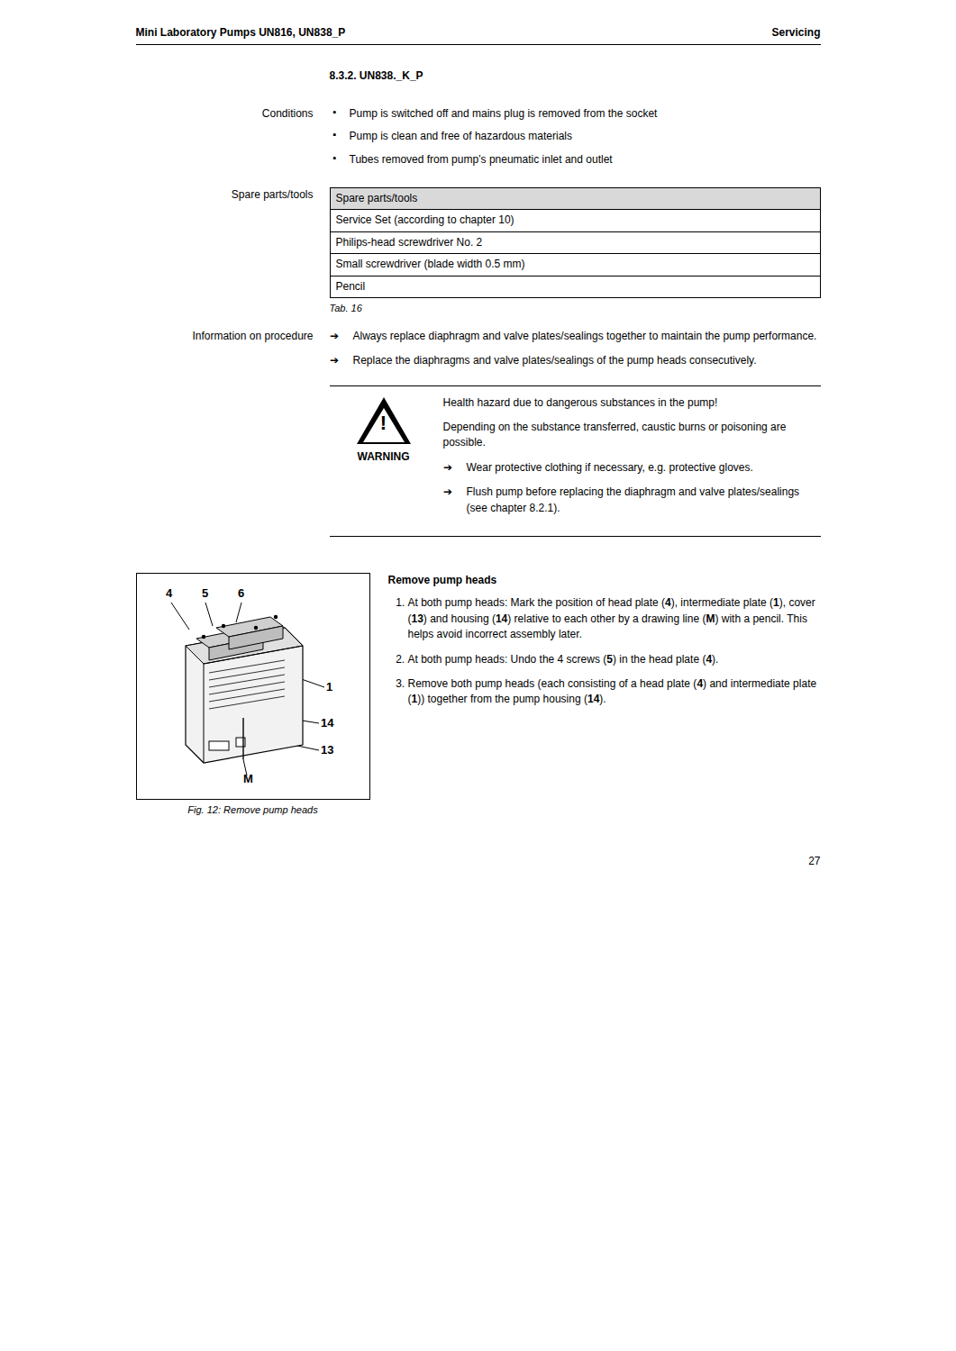Mini Laboratory Pumps UN816, UN838_P Servicing
8.3.2. UN838._K_P
Conditions
Pump is switched off and mains plug is removed from the socket
Pump is clean and free of hazardous materials
Tubes removed from pump’s pneumatic inlet and outlet
Spare parts/tools
| Spare parts/tools |
| Service Set (according to chapter 10) |
| Philips-head screwdriver No. 2 |
| Small screwdriver (blade width 0.5 mm) |
| Pencil |
Tab. 16
Information on procedure
Always replace diaphragm and valve plates/sealings together to maintain the pump performance.
Replace the diaphragms and valve plates/sealings of the pump heads consecutively.
!
WARNING
Health hazard due to dangerous substances in the pump!
Depending on the substance transferred, caustic burns or poisoning are possible.
Wear protective clothing if necessary, e.g. protective gloves.
Flush pump before replacing the diaphragm and valve plates/sealings (see chapter 8.2.1).
4 5 6 1 14 13 M
Fig. 12: Remove pump heads
Remove pump heads
At both pump heads: Mark the position of head plate (4), intermediate plate (1), cover (13) and housing (14) relative to each other by a drawing line (M) with a pencil. This helps avoid incorrect assembly later.
At both pump heads: Undo the 4 screws (5) in the head plate (4).
Remove both pump heads (each consisting of a head plate (4) and intermediate plate (1)) together from the pump housing (14).
27